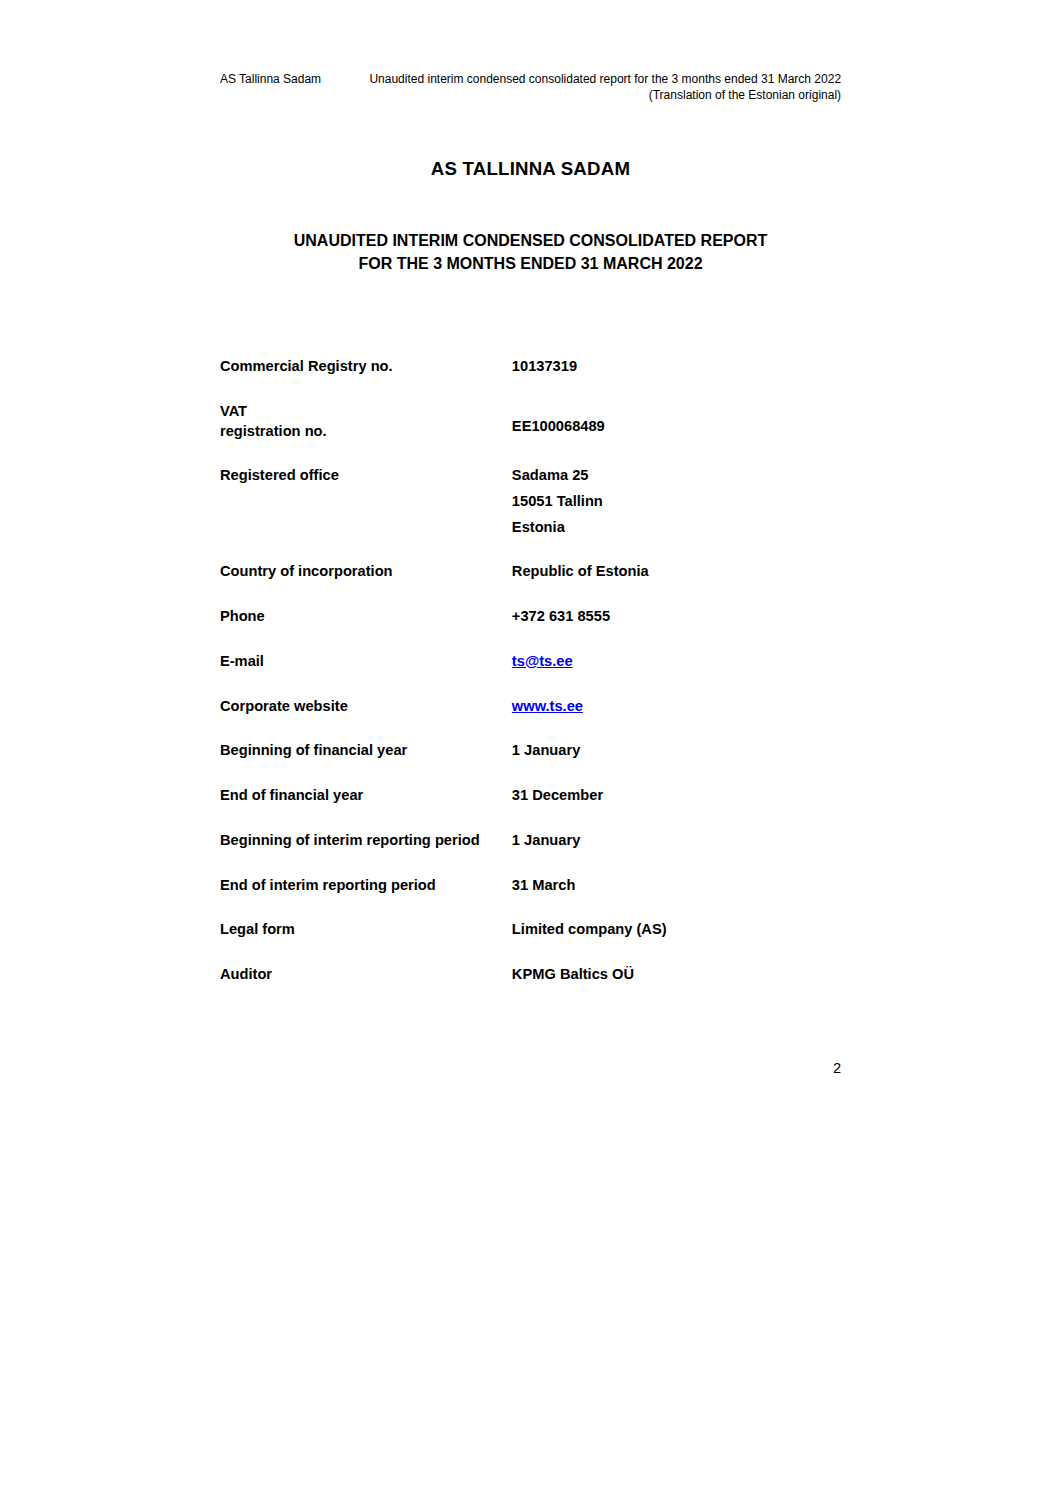AS Tallinna Sadam
Unaudited interim condensed consolidated report for the 3 months ended 31 March 2022
(Translation of the Estonian original)
AS TALLINNA SADAM
UNAUDITED INTERIM CONDENSED CONSOLIDATED REPORT
FOR THE 3 MONTHS ENDED 31 MARCH 2022
| Commercial Registry no. | 10137319 |
| VAT registration no. | EE100068489 |
| Registered office | Sadama 25 |
| | 15051 Tallinn |
| | Estonia |
| Country of incorporation | Republic of Estonia |
| Phone | +372 631 8555 |
| E-mail | ts@ts.ee |
| Corporate website | www.ts.ee |
| Beginning of financial year | 1 January |
| End of financial year | 31 December |
| Beginning of interim reporting period | 1 January |
| End of interim reporting period | 31 March |
| Legal form | Limited company (AS) |
| Auditor | KPMG Baltics OÜ |
2